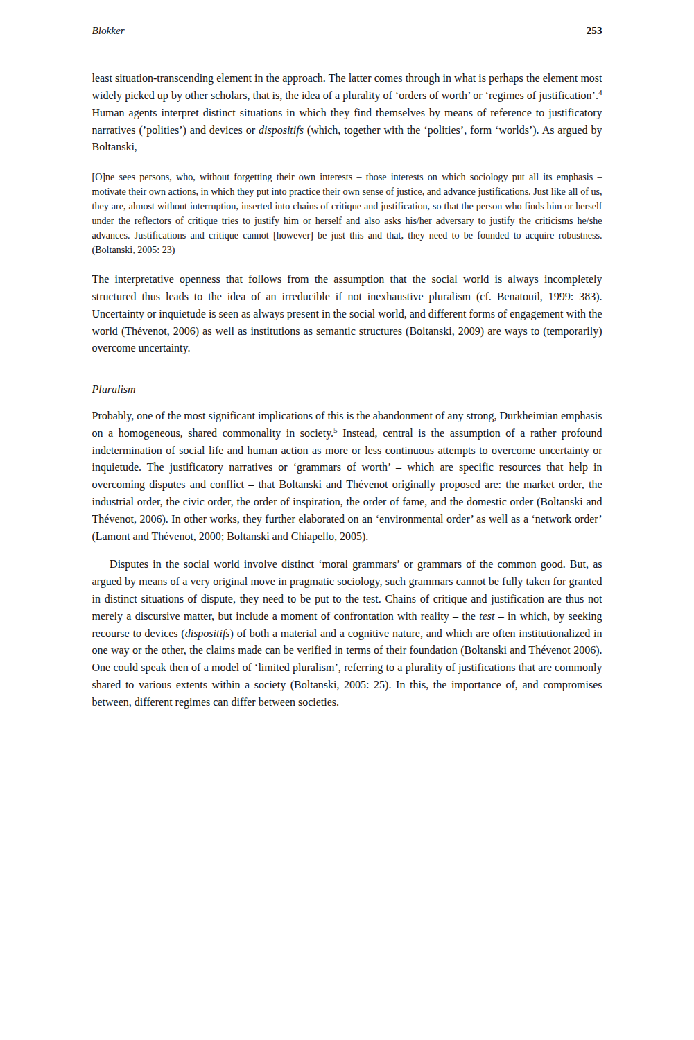Blokker 253
least situation-transcending element in the approach. The latter comes through in what is perhaps the element most widely picked up by other scholars, that is, the idea of a plurality of ‘orders of worth’ or ‘regimes of justification’.4 Human agents interpret distinct situations in which they find themselves by means of reference to justificatory narratives (’polities’) and devices or dispositifs (which, together with the ‘polities’, form ‘worlds’). As argued by Boltanski,
[O]ne sees persons, who, without forgetting their own interests – those interests on which sociology put all its emphasis – motivate their own actions, in which they put into practice their own sense of justice, and advance justifications. Just like all of us, they are, almost without interruption, inserted into chains of critique and justification, so that the person who finds him or herself under the reflectors of critique tries to justify him or herself and also asks his/her adversary to justify the criticisms he/she advances. Justifications and critique cannot [however] be just this and that, they need to be founded to acquire robustness. (Boltanski, 2005: 23)
The interpretative openness that follows from the assumption that the social world is always incompletely structured thus leads to the idea of an irreducible if not inexhaustive pluralism (cf. Benatouil, 1999: 383). Uncertainty or inquietude is seen as always present in the social world, and different forms of engagement with the world (Thévenot, 2006) as well as institutions as semantic structures (Boltanski, 2009) are ways to (temporarily) overcome uncertainty.
Pluralism
Probably, one of the most significant implications of this is the abandonment of any strong, Durkheimian emphasis on a homogeneous, shared commonality in society.5 Instead, central is the assumption of a rather profound indetermination of social life and human action as more or less continuous attempts to overcome uncertainty or inquietude. The justificatory narratives or ‘grammars of worth’ – which are specific resources that help in overcoming disputes and conflict – that Boltanski and Thévenot originally proposed are: the market order, the industrial order, the civic order, the order of inspiration, the order of fame, and the domestic order (Boltanski and Thévenot, 2006). In other works, they further elaborated on an ‘environmental order’ as well as a ‘network order’ (Lamont and Thévenot, 2000; Boltanski and Chiapello, 2005).
Disputes in the social world involve distinct ‘moral grammars’ or grammars of the common good. But, as argued by means of a very original move in pragmatic sociology, such grammars cannot be fully taken for granted in distinct situations of dispute, they need to be put to the test. Chains of critique and justification are thus not merely a discursive matter, but include a moment of confrontation with reality – the test – in which, by seeking recourse to devices (dispositifs) of both a material and a cognitive nature, and which are often institutionalized in one way or the other, the claims made can be verified in terms of their foundation (Boltanski and Thévenot 2006). One could speak then of a model of ‘limited pluralism’, referring to a plurality of justifications that are commonly shared to various extents within a society (Boltanski, 2005: 25). In this, the importance of, and compromises between, different regimes can differ between societies.